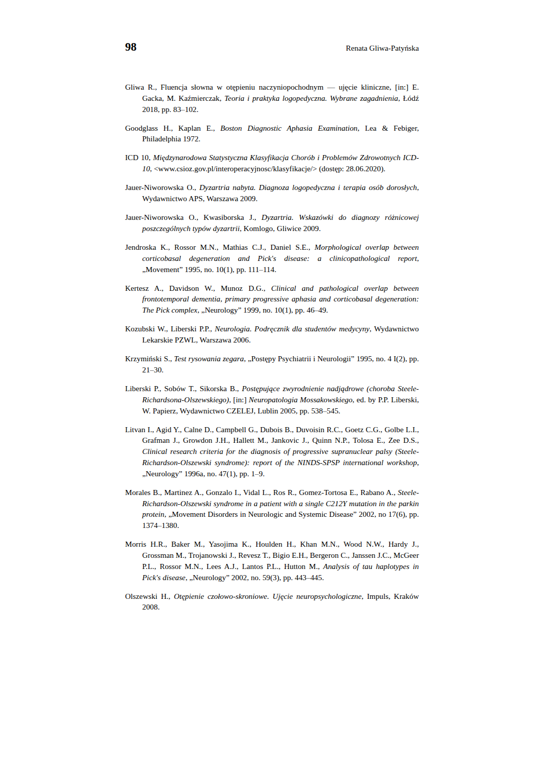98 Renata Gliwa-Patyńska
Gliwa R., Fluencja słowna w otępieniu naczyniopochodnym — ujęcie kliniczne, [in:] E. Gacka, M. Kaźmierczak, Teoria i praktyka logopedyczna. Wybrane zagadnienia, Łódź 2018, pp. 83–102.
Goodglass H., Kaplan E., Boston Diagnostic Aphasia Examination, Lea & Febiger, Philadelphia 1972.
ICD 10, Międzynarodowa Statystyczna Klasyfikacja Chorób i Problemów Zdrowotnych ICD-10, <www.csioz.gov.pl/interoperacyjnosc/klasyfikacje/> (dostęp: 28.06.2020).
Jauer-Niworowska O., Dyzartria nabyta. Diagnoza logopedyczna i terapia osób dorosłych, Wydawnictwo APS, Warszawa 2009.
Jauer-Niworowska O., Kwasiborska J., Dyzartria. Wskazówki do diagnozy różnicowej poszczególnych typów dyzartrii, Komlogo, Gliwice 2009.
Jendroska K., Rossor M.N., Mathias C.J., Daniel S.E., Morphological overlap between corticobasal degeneration and Pick's disease: a clinicopathological report, „Movement” 1995, no. 10(1), pp. 111–114.
Kertesz A., Davidson W., Munoz D.G., Clinical and pathological overlap between frontotemporal dementia, primary progressive aphasia and corticobasal degeneration: The Pick complex, „Neurology” 1999, no. 10(1), pp. 46–49.
Kozubski W., Liberski P.P., Neurologia. Podręcznik dla studentów medycyny, Wydawnictwo Lekarskie PZWL, Warszawa 2006.
Krzymiński S., Test rysowania zegara, „Postępy Psychiatrii i Neurologii” 1995, no. 4 I(2), pp. 21–30.
Liberski P., Sobów T., Sikorska B., Postępujące zwyrodnienie nadjądrowe (choroba Steele-Richardsona-Olszewskiego), [in:] Neuropatologia Mossakowskiego, ed. by P.P. Liberski, W. Papierz, Wydawnictwo CZELEJ, Lublin 2005, pp. 538–545.
Litvan I., Agid Y., Calne D., Campbell G., Dubois B., Duvoisin R.C., Goetz C.G., Golbe L.I., Grafman J., Growdon J.H., Hallett M., Jankovic J., Quinn N.P., Tolosa E., Zee D.S., Clinical research criteria for the diagnosis of progressive supranuclear palsy (Steele-Richardson-Olszewski syndrome): report of the NINDS-SPSP international workshop, „Neurology” 1996a, no. 47(1), pp. 1–9.
Morales B., Martinez A., Gonzalo I., Vidal L., Ros R., Gomez-Tortosa E., Rabano A., Steele-Richardson-Olszewski syndrome in a patient with a single C212Y mutation in the parkin protein, „Movement Disorders in Neurologic and Systemic Disease” 2002, no 17(6), pp. 1374–1380.
Morris H.R., Baker M., Yasojima K., Houlden H., Khan M.N., Wood N.W., Hardy J., Grossman M., Trojanowski J., Revesz T., Bigio E.H., Bergeron C., Janssen J.C., McGeer P.L., Rossor M.N., Lees A.J., Lantos P.L., Hutton M., Analysis of tau haplotypes in Pick's disease, „Neurology” 2002, no. 59(3), pp. 443–445.
Olszewski H., Otępienie czołowo-skroniowe. Ujęcie neuropsychologiczne, Impuls, Kraków 2008.